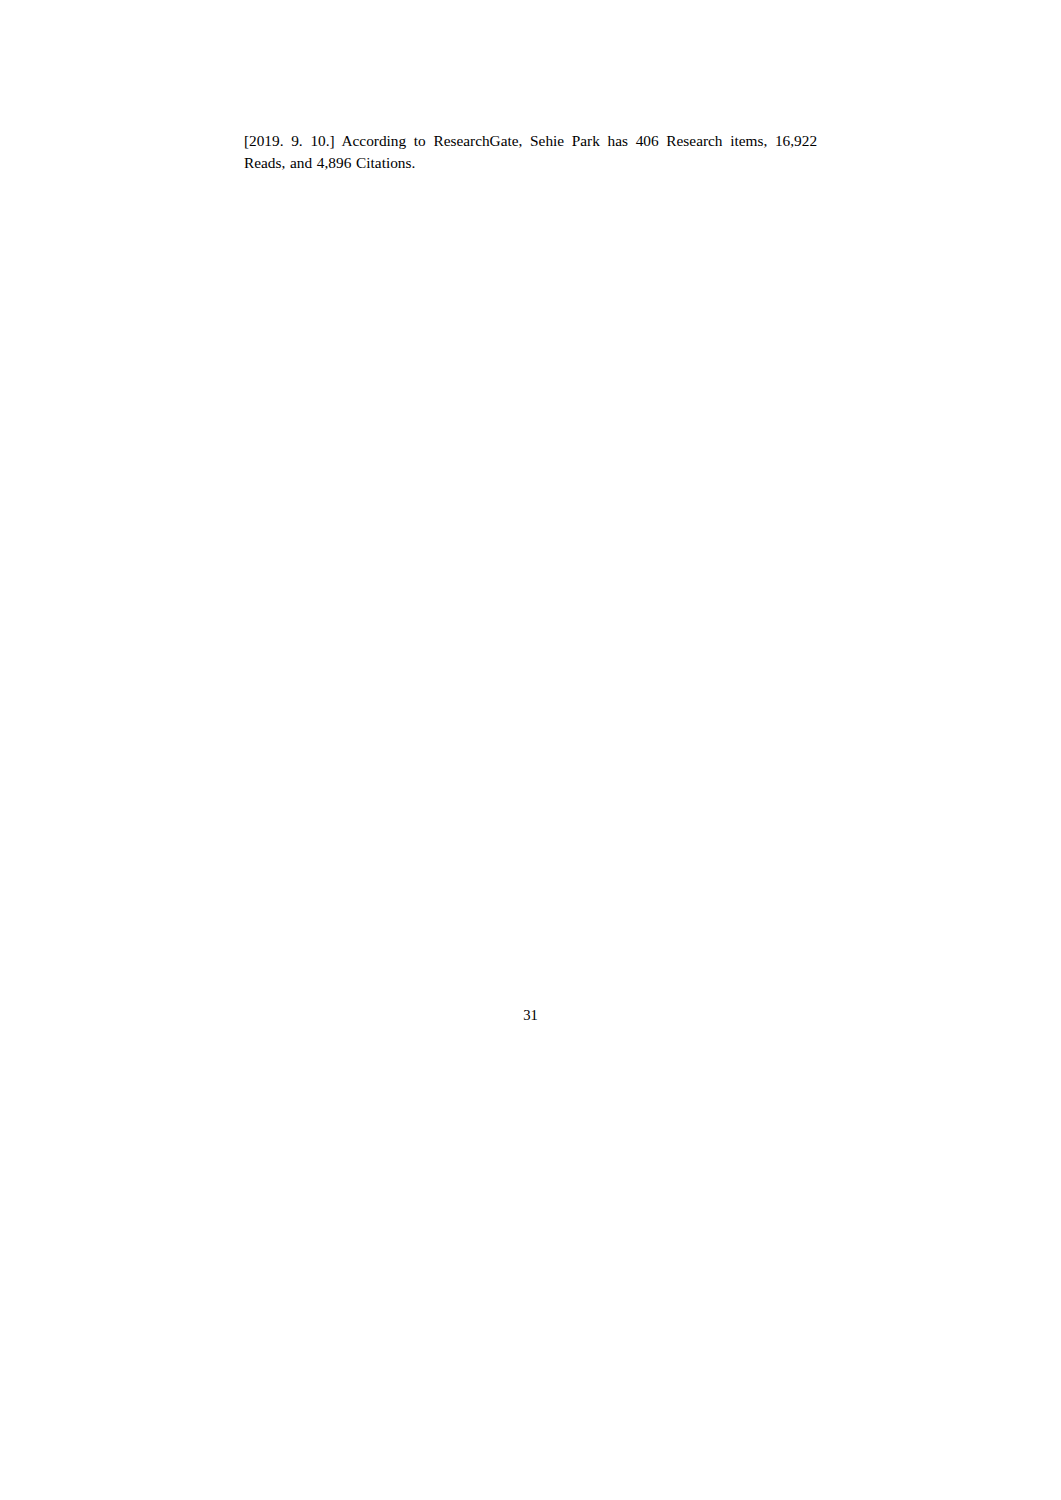[2019. 9. 10.] According to ResearchGate, Sehie Park has 406 Research items, 16,922 Reads, and 4,896 Citations.
31